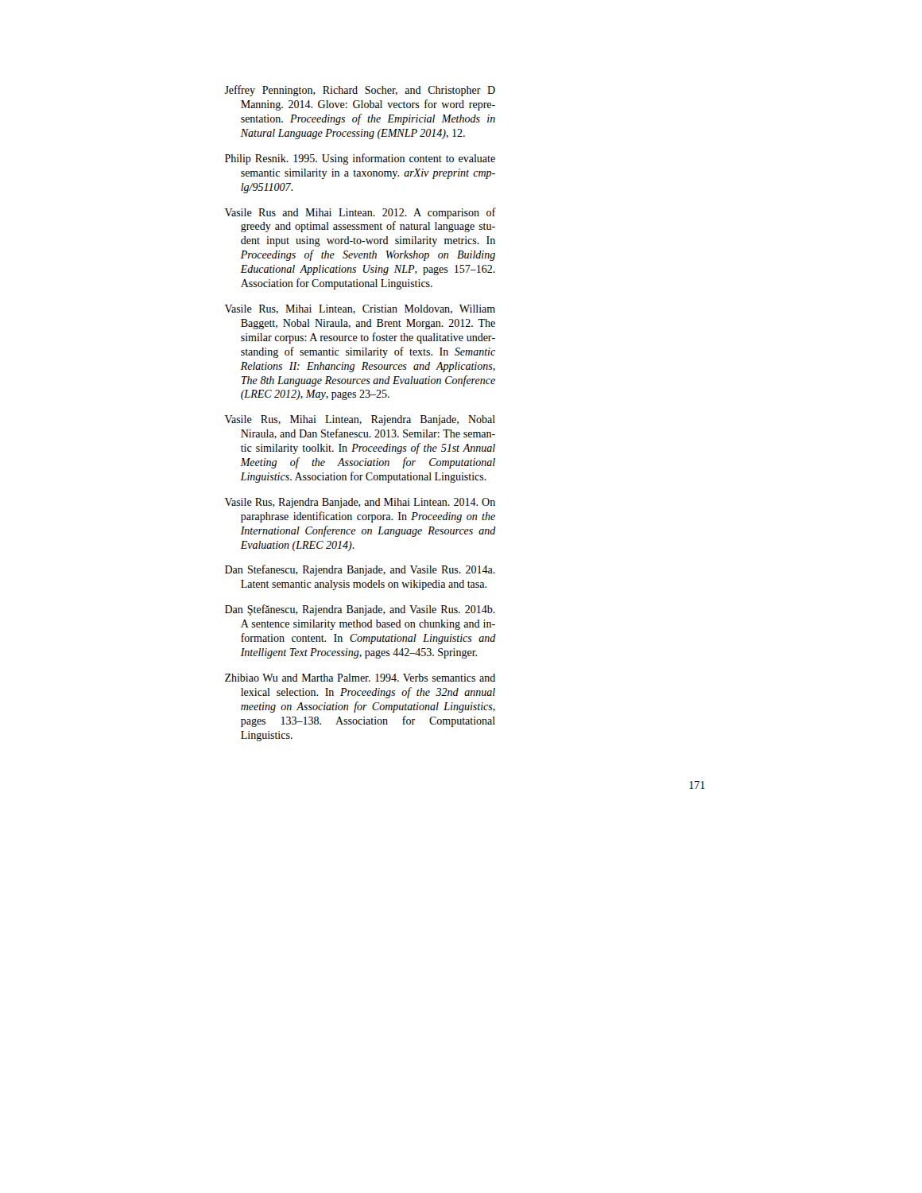Jeffrey Pennington, Richard Socher, and Christopher D Manning. 2014. Glove: Global vectors for word representation. Proceedings of the Empiricial Methods in Natural Language Processing (EMNLP 2014), 12.
Philip Resnik. 1995. Using information content to evaluate semantic similarity in a taxonomy. arXiv preprint cmp-lg/9511007.
Vasile Rus and Mihai Lintean. 2012. A comparison of greedy and optimal assessment of natural language student input using word-to-word similarity metrics. In Proceedings of the Seventh Workshop on Building Educational Applications Using NLP, pages 157–162. Association for Computational Linguistics.
Vasile Rus, Mihai Lintean, Cristian Moldovan, William Baggett, Nobal Niraula, and Brent Morgan. 2012. The similar corpus: A resource to foster the qualitative understanding of semantic similarity of texts. In Semantic Relations II: Enhancing Resources and Applications, The 8th Language Resources and Evaluation Conference (LREC 2012), May, pages 23–25.
Vasile Rus, Mihai Lintean, Rajendra Banjade, Nobal Niraula, and Dan Stefanescu. 2013. Semilar: The semantic similarity toolkit. In Proceedings of the 51st Annual Meeting of the Association for Computational Linguistics. Association for Computational Linguistics.
Vasile Rus, Rajendra Banjade, and Mihai Lintean. 2014. On paraphrase identification corpora. In Proceeding on the International Conference on Language Resources and Evaluation (LREC 2014).
Dan Stefanescu, Rajendra Banjade, and Vasile Rus. 2014a. Latent semantic analysis models on wikipedia and tasa.
Dan Ştefănescu, Rajendra Banjade, and Vasile Rus. 2014b. A sentence similarity method based on chunking and information content. In Computational Linguistics and Intelligent Text Processing, pages 442–453. Springer.
Zhibiao Wu and Martha Palmer. 1994. Verbs semantics and lexical selection. In Proceedings of the 32nd annual meeting on Association for Computational Linguistics, pages 133–138. Association for Computational Linguistics.
171